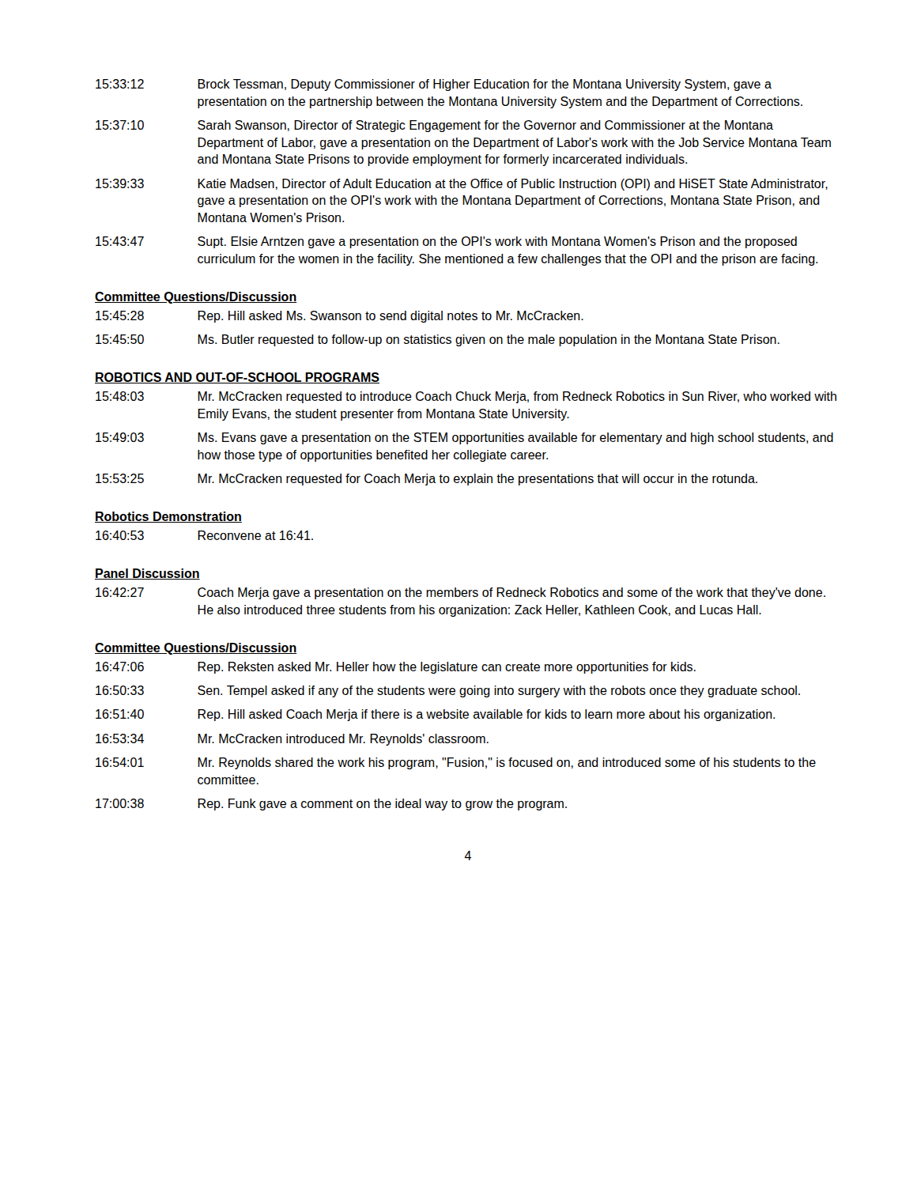| 15:33:12 | Brock Tessman, Deputy Commissioner of Higher Education for the Montana University System, gave a presentation on the partnership between the Montana University System and the Department of Corrections. |
| 15:37:10 | Sarah Swanson, Director of Strategic Engagement for the Governor and Commissioner at the Montana Department of Labor, gave a presentation on the Department of Labor's work with the Job Service Montana Team and Montana State Prisons to provide employment for formerly incarcerated individuals. |
| 15:39:33 | Katie Madsen, Director of Adult Education at the Office of Public Instruction (OPI) and HiSET State Administrator, gave a presentation on the OPI's work with the Montana Department of Corrections, Montana State Prison, and Montana Women's Prison. |
| 15:43:47 | Supt. Elsie Arntzen gave a presentation on the OPI's work with Montana Women's Prison and the proposed curriculum for the women in the facility. She mentioned a few challenges that the OPI and the prison are facing. |
Committee Questions/Discussion
| 15:45:28 | Rep. Hill asked Ms. Swanson to send digital notes to Mr. McCracken. |
| 15:45:50 | Ms. Butler requested to follow-up on statistics given on the male population in the Montana State Prison. |
ROBOTICS AND OUT-OF-SCHOOL PROGRAMS
| 15:48:03 | Mr. McCracken requested to introduce Coach Chuck Merja, from Redneck Robotics in Sun River, who worked with Emily Evans, the student presenter from Montana State University. |
| 15:49:03 | Ms. Evans gave a presentation on the STEM opportunities available for elementary and high school students, and how those type of opportunities benefited her collegiate career. |
| 15:53:25 | Mr. McCracken requested for Coach Merja to explain the presentations that will occur in the rotunda. |
Robotics Demonstration
| 16:40:53 | Reconvene at 16:41. |
Panel Discussion
| 16:42:27 | Coach Merja gave a presentation on the members of Redneck Robotics and some of the work that they've done. He also introduced three students from his organization: Zack Heller, Kathleen Cook, and Lucas Hall. |
Committee Questions/Discussion
| 16:47:06 | Rep. Reksten asked Mr. Heller how the legislature can create more opportunities for kids. |
| 16:50:33 | Sen. Tempel asked if any of the students were going into surgery with the robots once they graduate school. |
| 16:51:40 | Rep. Hill asked Coach Merja if there is a website available for kids to learn more about his organization. |
| 16:53:34 | Mr. McCracken introduced Mr. Reynolds' classroom. |
| 16:54:01 | Mr. Reynolds shared the work his program, "Fusion," is focused on, and introduced some of his students to the committee. |
| 17:00:38 | Rep. Funk gave a comment on the ideal way to grow the program. |
4